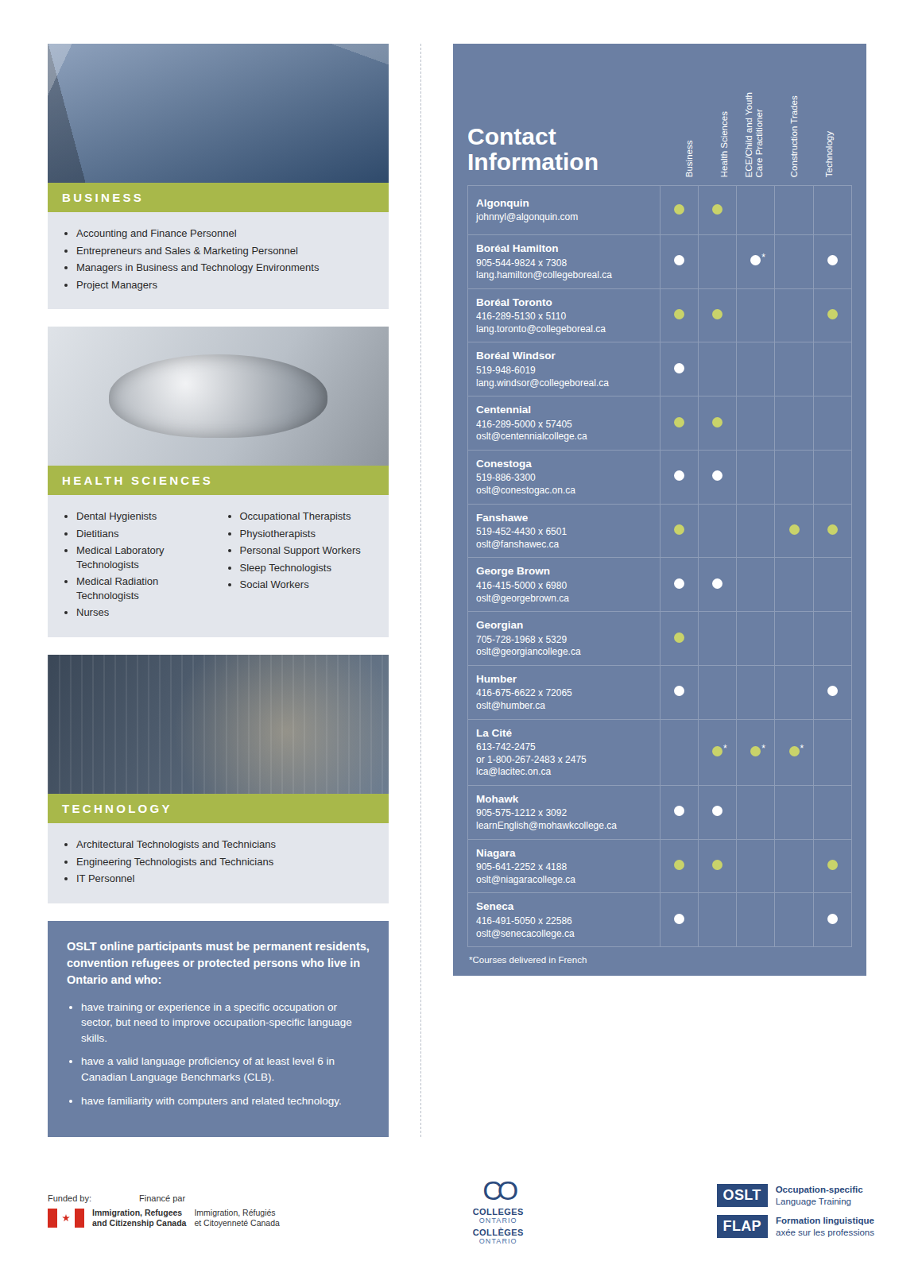BUSINESS
Accounting and Finance Personnel
Entrepreneurs and Sales & Marketing Personnel
Managers in Business and Technology Environments
Project Managers
HEALTH SCIENCES
Dental Hygienists
Dietitians
Medical Laboratory Technologists
Medical Radiation Technologists
Nurses
Occupational Therapists
Physiotherapists
Personal Support Workers
Sleep Technologists
Social Workers
TECHNOLOGY
Architectural Technologists and Technicians
Engineering Technologists and Technicians
IT Personnel
OSLT online participants must be permanent residents, convention refugees or protected persons who live in Ontario and who:
have training or experience in a specific occupation or sector, but need to improve occupation-specific language skills.
have a valid language proficiency of at least level 6 in Canadian Language Benchmarks (CLB).
have familiarity with computers and related technology.
Contact
Information
Business
Health Sciences
ECE/Child and Youth
Care Practitioner
Construction Trades
Technology
Colleges and the OSLT program areas they offer
| Algonquin johnnyl@algonquin.com | | | | | |
| Boréal Hamilton 905-544-9824 x 7308 lang.hamilton@collegeboreal.ca | | | * | | |
| Boréal Toronto 416-289-5130 x 5110 lang.toronto@collegeboreal.ca | | | | | |
| Boréal Windsor 519-948-6019 lang.windsor@collegeboreal.ca | | | | | |
| Centennial 416-289-5000 x 57405 oslt@centennialcollege.ca | | | | | |
| Conestoga 519-886-3300 oslt@conestogac.on.ca | | | | | |
| Fanshawe 519-452-4430 x 6501 oslt@fanshawec.ca | | | | | |
| George Brown 416-415-5000 x 6980 oslt@georgebrown.ca | | | | | |
| Georgian 705-728-1968 x 5329 oslt@georgiancollege.ca | | | | | |
| Humber 416-675-6622 x 72065 oslt@humber.ca | | | | | |
| La Cité 613-742-2475 or 1-800-267-2483 x 2475 lca@lacitec.on.ca | | * | * | * | |
| Mohawk 905-575-1212 x 3092 learnEnglish@mohawkcollege.ca | | | | | |
| Niagara 905-641-2252 x 4188 oslt@niagaracollege.ca | | | | | |
| Seneca 416-491-5050 x 22586 oslt@senecacollege.ca | | | | | |
*Courses delivered in French
Funded by: Financé par
Immigration, Refugees
and Citizenship Canada
Immigration, Réfugiés
et Citoyenneté Canada
CO
COLLEGES ONTARIO
COLLÈGES ONTARIO
OSLT
Occupation-specific Language Training
FLAP
Formation linguistiqueaxée sur les professions